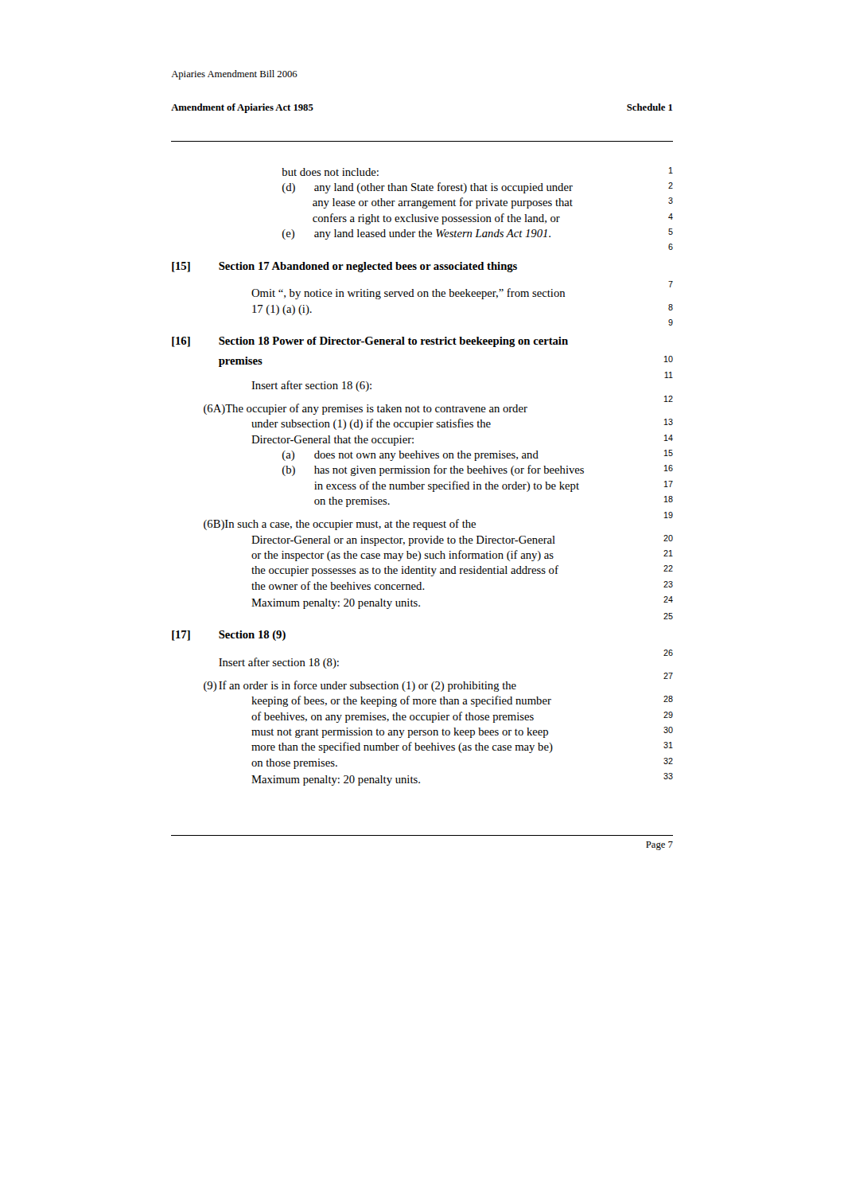Apiaries Amendment Bill 2006
Amendment of Apiaries Act 1985 Schedule 1
but does not include:
1
(d)
any land (other than State forest) that is occupied under
2
any lease or other arrangement for private purposes that
3
confers a right to exclusive possession of the land, or
4
(e)
any land leased under the Western Lands Act 1901.
5
[15]
Section 17 Abandoned or neglected bees or associated things
6
Omit “, by notice in writing served on the beekeeper,” from section
7
17 (1) (a) (i).
8
[16]
Section 18 Power of Director-General to restrict beekeeping on certain
9
premises
10
Insert after section 18 (6):
11
(6A)
The occupier of any premises is taken not to contravene an order
12
under subsection (1) (d) if the occupier satisfies the
13
Director-General that the occupier:
14
(a)
does not own any beehives on the premises, and
15
(b)
has not given permission for the beehives (or for beehives
16
in excess of the number specified in the order) to be kept
17
on the premises.
18
(6B)
In such a case, the occupier must, at the request of the
19
Director-General or an inspector, provide to the Director-General
20
or the inspector (as the case may be) such information (if any) as
21
the occupier possesses as to the identity and residential address of
22
the owner of the beehives concerned.
23
Maximum penalty: 20 penalty units.
24
[17]
Section 18 (9)
25
Insert after section 18 (8):
26
(9)
If an order is in force under subsection (1) or (2) prohibiting the
27
keeping of bees, or the keeping of more than a specified number
28
of beehives, on any premises, the occupier of those premises
29
must not grant permission to any person to keep bees or to keep
30
more than the specified number of beehives (as the case may be)
31
on those premises.
32
Maximum penalty: 20 penalty units.
33
Page 7